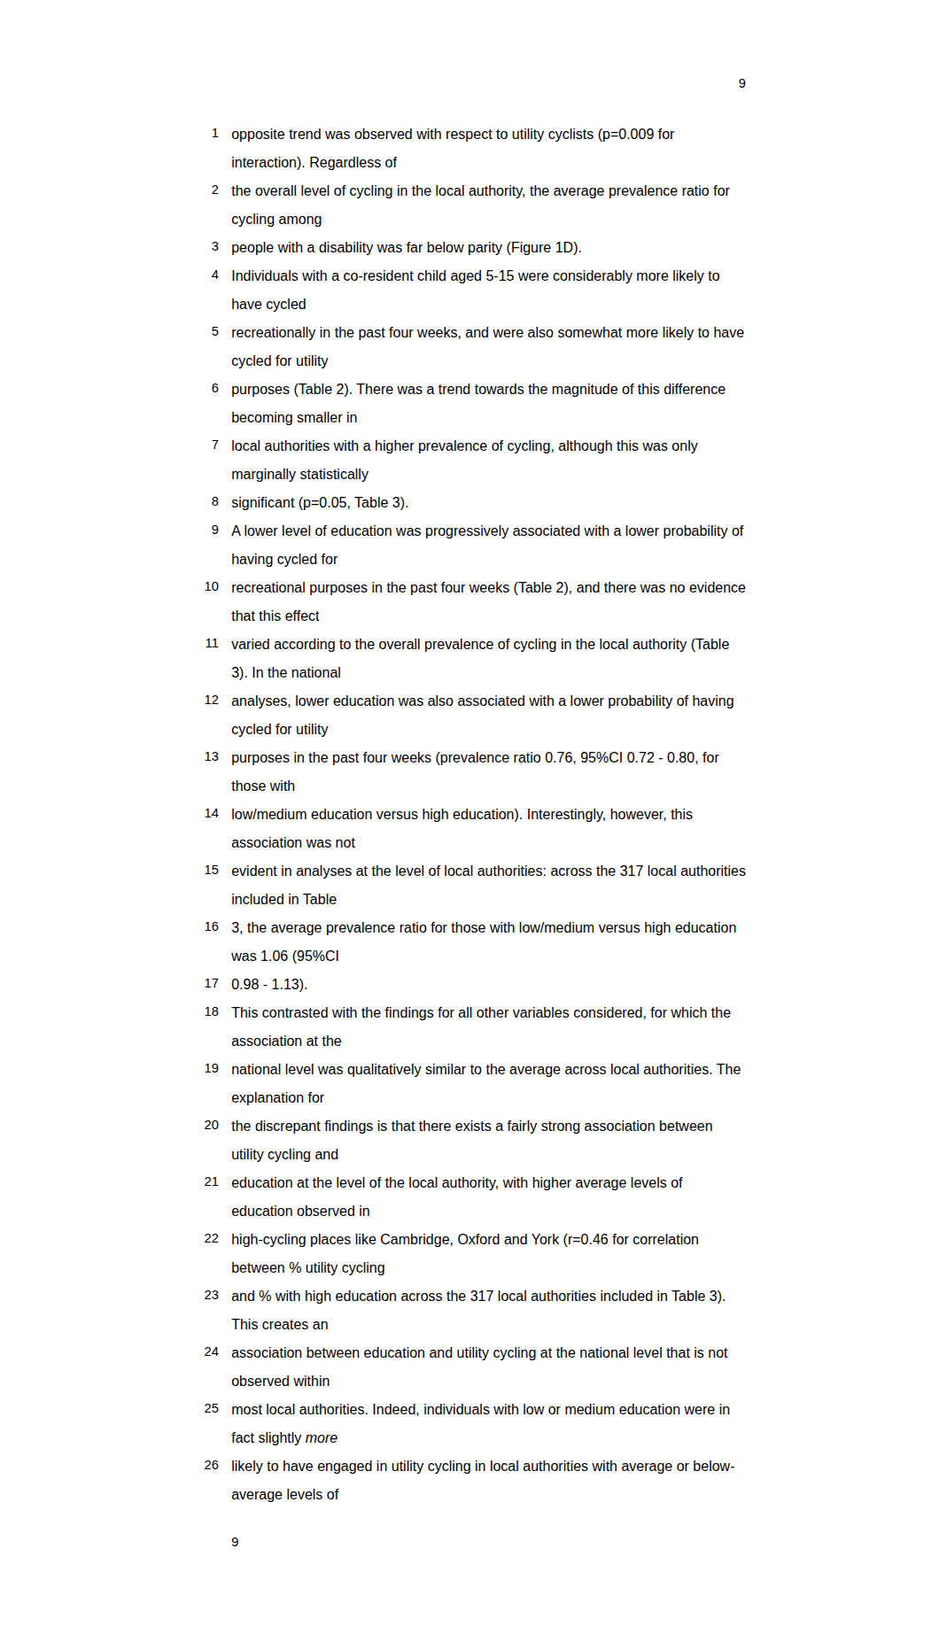9
opposite trend was observed with respect to utility cyclists (p=0.009 for interaction). Regardless of
the overall level of cycling in the local authority, the average prevalence ratio for cycling among
people with a disability was far below parity (Figure 1D).
Individuals with a co-resident child aged 5-15 were considerably more likely to have cycled
recreationally in the past four weeks, and were also somewhat more likely to have cycled for utility
purposes (Table 2). There was a trend towards the magnitude of this difference becoming smaller in
local authorities with a higher prevalence of cycling, although this was only marginally statistically
significant (p=0.05, Table 3).
A lower level of education was progressively associated with a lower probability of having cycled for
recreational purposes in the past four weeks (Table 2), and there was no evidence that this effect
varied according to the overall prevalence of cycling in the local authority (Table 3). In the national
analyses, lower education was also associated with a lower probability of having cycled for utility
purposes in the past four weeks (prevalence ratio 0.76, 95%CI 0.72 - 0.80, for those with
low/medium education versus high education). Interestingly, however, this association was not
evident in analyses at the level of local authorities: across the 317 local authorities included in Table
3, the average prevalence ratio for those with low/medium versus high education was 1.06 (95%CI
0.98 - 1.13).
This contrasted with the findings for all other variables considered, for which the association at the
national level was qualitatively similar to the average across local authorities. The explanation for
the discrepant findings is that there exists a fairly strong association between utility cycling and
education at the level of the local authority, with higher average levels of education observed in
high-cycling places like Cambridge, Oxford and York (r=0.46 for correlation between % utility cycling
and % with high education across the 317 local authorities included in Table 3). This creates an
association between education and utility cycling at the national level that is not observed within
most local authorities. Indeed, individuals with low or medium education were in fact slightly more
likely to have engaged in utility cycling in local authorities with average or below-average levels of
9